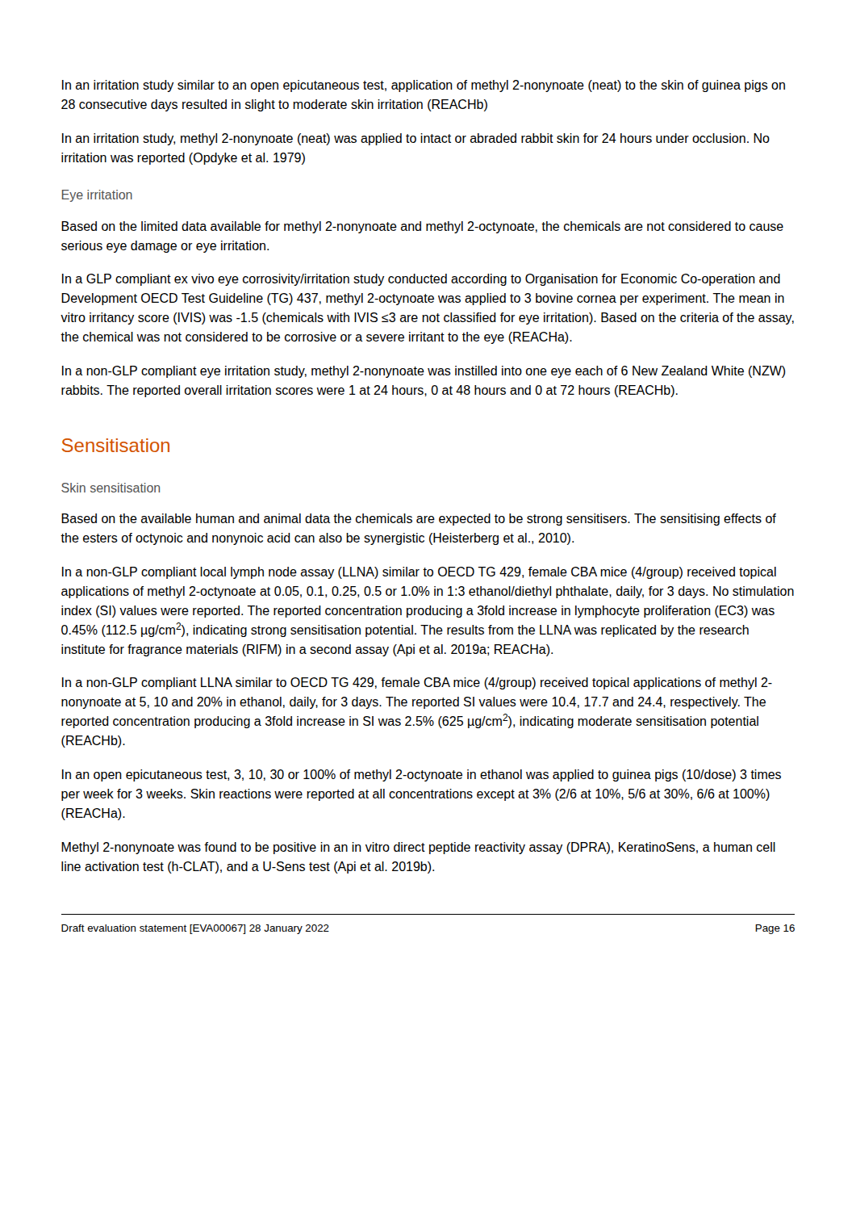In an irritation study similar to an open epicutaneous test, application of methyl 2-nonynoate (neat) to the skin of guinea pigs on 28 consecutive days resulted in slight to moderate skin irritation (REACHb)
In an irritation study, methyl 2-nonynoate (neat) was applied to intact or abraded rabbit skin for 24 hours under occlusion. No irritation was reported (Opdyke et al. 1979)
Eye irritation
Based on the limited data available for methyl 2-nonynoate and methyl 2-octynoate, the chemicals are not considered to cause serious eye damage or eye irritation.
In a GLP compliant ex vivo eye corrosivity/irritation study conducted according to Organisation for Economic Co-operation and Development OECD Test Guideline (TG) 437, methyl 2-octynoate was applied to 3 bovine cornea per experiment. The mean in vitro irritancy score (IVIS) was -1.5 (chemicals with IVIS ≤3 are not classified for eye irritation). Based on the criteria of the assay, the chemical was not considered to be corrosive or a severe irritant to the eye (REACHa).
In a non-GLP compliant eye irritation study, methyl 2-nonynoate was instilled into one eye each of 6 New Zealand White (NZW) rabbits. The reported overall irritation scores were 1 at 24 hours, 0 at 48 hours and 0 at 72 hours (REACHb).
Sensitisation
Skin sensitisation
Based on the available human and animal data the chemicals are expected to be strong sensitisers. The sensitising effects of the esters of octynoic and nonynoic acid can also be synergistic (Heisterberg et al., 2010).
In a non-GLP compliant local lymph node assay (LLNA) similar to OECD TG 429, female CBA mice (4/group) received topical applications of methyl 2-octynoate at 0.05, 0.1, 0.25, 0.5 or 1.0% in 1:3 ethanol/diethyl phthalate, daily, for 3 days. No stimulation index (SI) values were reported. The reported concentration producing a 3fold increase in lymphocyte proliferation (EC3) was 0.45% (112.5 µg/cm2), indicating strong sensitisation potential. The results from the LLNA was replicated by the research institute for fragrance materials (RIFM) in a second assay (Api et al. 2019a; REACHa).
In a non-GLP compliant LLNA similar to OECD TG 429, female CBA mice (4/group) received topical applications of methyl 2-nonynoate at 5, 10 and 20% in ethanol, daily, for 3 days. The reported SI values were 10.4, 17.7 and 24.4, respectively. The reported concentration producing a 3fold increase in SI was 2.5% (625 µg/cm2), indicating moderate sensitisation potential (REACHb).
In an open epicutaneous test, 3, 10, 30 or 100% of methyl 2-octynoate in ethanol was applied to guinea pigs (10/dose) 3 times per week for 3 weeks. Skin reactions were reported at all concentrations except at 3% (2/6 at 10%, 5/6 at 30%, 6/6 at 100%) (REACHa).
Methyl 2-nonynoate was found to be positive in an in vitro direct peptide reactivity assay (DPRA), KeratinoSens, a human cell line activation test (h-CLAT), and a U-Sens test (Api et al. 2019b).
Draft evaluation statement [EVA00067] 28 January 2022 Page 16